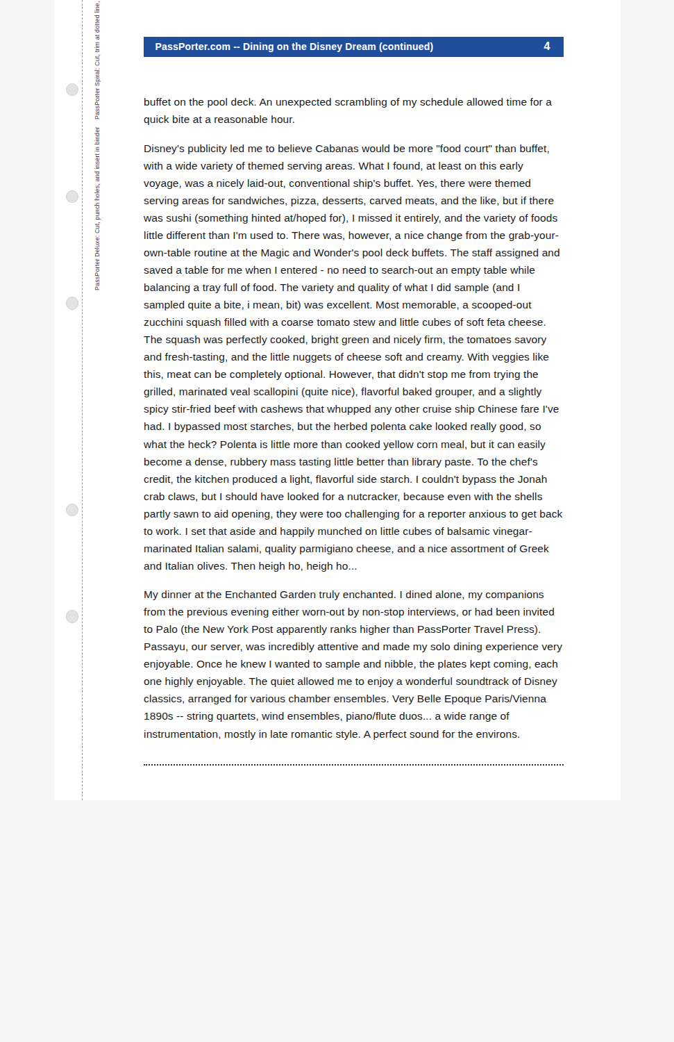PassPorter Deluxe: Cut, punch holes, and insert in binder PassPorter Spiral: Cut, trim at dotted line, and insert in PassPocket.
PassPorter.com -- Dining on the Disney Dream (continued) 4
buffet on the pool deck. An unexpected scrambling of my schedule allowed time for a quick bite at a reasonable hour.
Disney's publicity led me to believe Cabanas would be more "food court" than buffet, with a wide variety of themed serving areas. What I found, at least on this early voyage, was a nicely laid-out, conventional ship's buffet. Yes, there were themed serving areas for sandwiches, pizza, desserts, carved meats, and the like, but if there was sushi (something hinted at/hoped for), I missed it entirely, and the variety of foods little different than I'm used to. There was, however, a nice change from the grab-your-own-table routine at the Magic and Wonder's pool deck buffets. The staff assigned and saved a table for me when I entered - no need to search-out an empty table while balancing a tray full of food. The variety and quality of what I did sample (and I sampled quite a bite, i mean, bit) was excellent. Most memorable, a scooped-out zucchini squash filled with a coarse tomato stew and little cubes of soft feta cheese. The squash was perfectly cooked, bright green and nicely firm, the tomatoes savory and fresh-tasting, and the little nuggets of cheese soft and creamy. With veggies like this, meat can be completely optional. However, that didn't stop me from trying the grilled, marinated veal scallopini (quite nice), flavorful baked grouper, and a slightly spicy stir-fried beef with cashews that whupped any other cruise ship Chinese fare I've had. I bypassed most starches, but the herbed polenta cake looked really good, so what the heck? Polenta is little more than cooked yellow corn meal, but it can easily become a dense, rubbery mass tasting little better than library paste. To the chef's credit, the kitchen produced a light, flavorful side starch. I couldn't bypass the Jonah crab claws, but I should have looked for a nutcracker, because even with the shells partly sawn to aid opening, they were too challenging for a reporter anxious to get back to work. I set that aside and happily munched on little cubes of balsamic vinegar-marinated Italian salami, quality parmigiano cheese, and a nice assortment of Greek and Italian olives. Then heigh ho, heigh ho...
My dinner at the Enchanted Garden truly enchanted. I dined alone, my companions from the previous evening either worn-out by non-stop interviews, or had been invited to Palo (the New York Post apparently ranks higher than PassPorter Travel Press). Passayu, our server, was incredibly attentive and made my solo dining experience very enjoyable. Once he knew I wanted to sample and nibble, the plates kept coming, each one highly enjoyable. The quiet allowed me to enjoy a wonderful soundtrack of Disney classics, arranged for various chamber ensembles. Very Belle Epoque Paris/Vienna 1890s -- string quartets, wind ensembles, piano/flute duos... a wide range of instrumentation, mostly in late romantic style. A perfect sound for the environs.